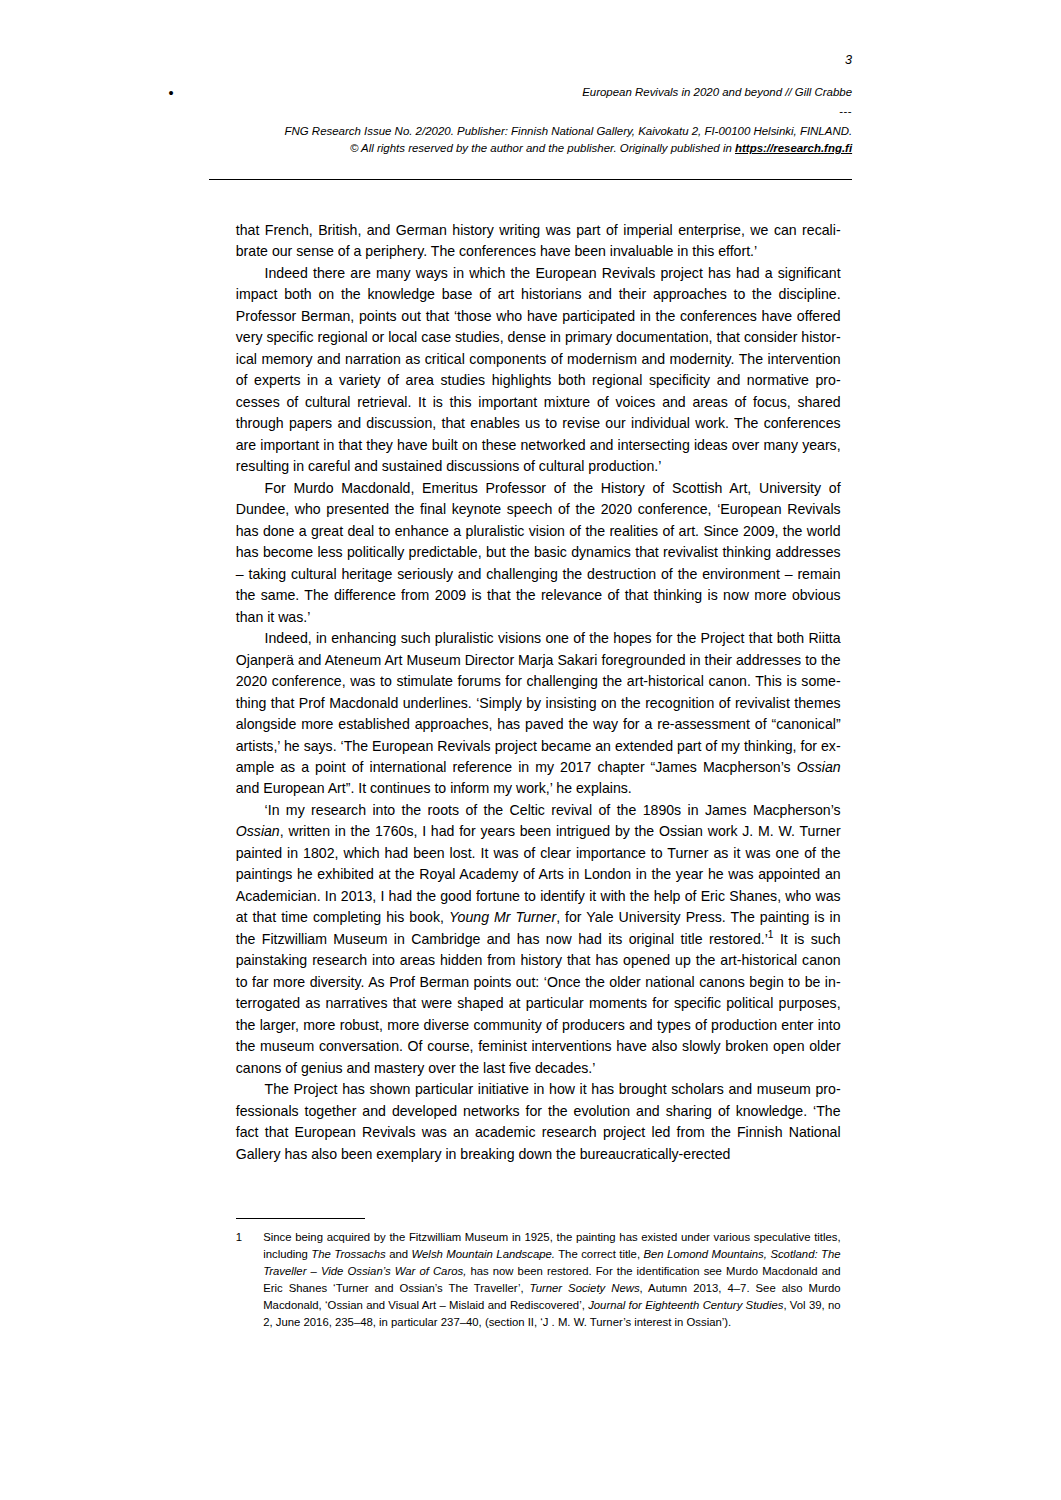3
•
European Revivals in 2020 and beyond // Gill Crabbe
---
FNG Research Issue No. 2/2020. Publisher: Finnish National Gallery, Kaivokatu 2, FI-00100 Helsinki, FINLAND.
© All rights reserved by the author and the publisher. Originally published in https://research.fng.fi
that French, British, and German history writing was part of imperial enterprise, we can recalibrate our sense of a periphery. The conferences have been invaluable in this effort.’
Indeed there are many ways in which the European Revivals project has had a significant impact both on the knowledge base of art historians and their approaches to the discipline. Professor Berman, points out that ‘those who have participated in the conferences have offered very specific regional or local case studies, dense in primary documentation, that consider historical memory and narration as critical components of modernism and modernity. The intervention of experts in a variety of area studies highlights both regional specificity and normative processes of cultural retrieval. It is this important mixture of voices and areas of focus, shared through papers and discussion, that enables us to revise our individual work. The conferences are important in that they have built on these networked and intersecting ideas over many years, resulting in careful and sustained discussions of cultural production.’
For Murdo Macdonald, Emeritus Professor of the History of Scottish Art, University of Dundee, who presented the final keynote speech of the 2020 conference, ‘European Revivals has done a great deal to enhance a pluralistic vision of the realities of art. Since 2009, the world has become less politically predictable, but the basic dynamics that revivalist thinking addresses – taking cultural heritage seriously and challenging the destruction of the environment – remain the same. The difference from 2009 is that the relevance of that thinking is now more obvious than it was.’
Indeed, in enhancing such pluralistic visions one of the hopes for the Project that both Riitta Ojanperä and Ateneum Art Museum Director Marja Sakari foregrounded in their addresses to the 2020 conference, was to stimulate forums for challenging the art-historical canon. This is something that Prof Macdonald underlines. ‘Simply by insisting on the recognition of revivalist themes alongside more established approaches, has paved the way for a re-assessment of “canonical” artists,’ he says. ‘The European Revivals project became an extended part of my thinking, for example as a point of international reference in my 2017 chapter “James Macpherson’s Ossian and European Art”. It continues to inform my work,’ he explains.
‘In my research into the roots of the Celtic revival of the 1890s in James Macpherson’s Ossian, written in the 1760s, I had for years been intrigued by the Ossian work J. M. W. Turner painted in 1802, which had been lost. It was of clear importance to Turner as it was one of the paintings he exhibited at the Royal Academy of Arts in London in the year he was appointed an Academician. In 2013, I had the good fortune to identify it with the help of Eric Shanes, who was at that time completing his book, Young Mr Turner, for Yale University Press. The painting is in the Fitzwilliam Museum in Cambridge and has now had its original title restored.’1 It is such painstaking research into areas hidden from history that has opened up the art-historical canon to far more diversity. As Prof Berman points out: ‘Once the older national canons begin to be interrogated as narratives that were shaped at particular moments for specific political purposes, the larger, more robust, more diverse community of producers and types of production enter into the museum conversation. Of course, feminist interventions have also slowly broken open older canons of genius and mastery over the last five decades.’
The Project has shown particular initiative in how it has brought scholars and museum professionals together and developed networks for the evolution and sharing of knowledge. ‘The fact that European Revivals was an academic research project led from the Finnish National Gallery has also been exemplary in breaking down the bureaucratically-erected
1
Since being acquired by the Fitzwilliam Museum in 1925, the painting has existed under various speculative titles, including The Trossachs and Welsh Mountain Landscape. The correct title, Ben Lomond Mountains, Scotland: The Traveller – Vide Ossian’s War of Caros, has now been restored. For the identification see Murdo Macdonald and Eric Shanes ‘Turner and Ossian’s The Traveller’, Turner Society News, Autumn 2013, 4–7. See also Murdo Macdonald, ‘Ossian and Visual Art – Mislaid and Rediscovered’, Journal for Eighteenth Century Studies, Vol 39, no 2, June 2016, 235–48, in particular 237–40, (section II, ‘J . M. W. Turner’s interest in Ossian’).